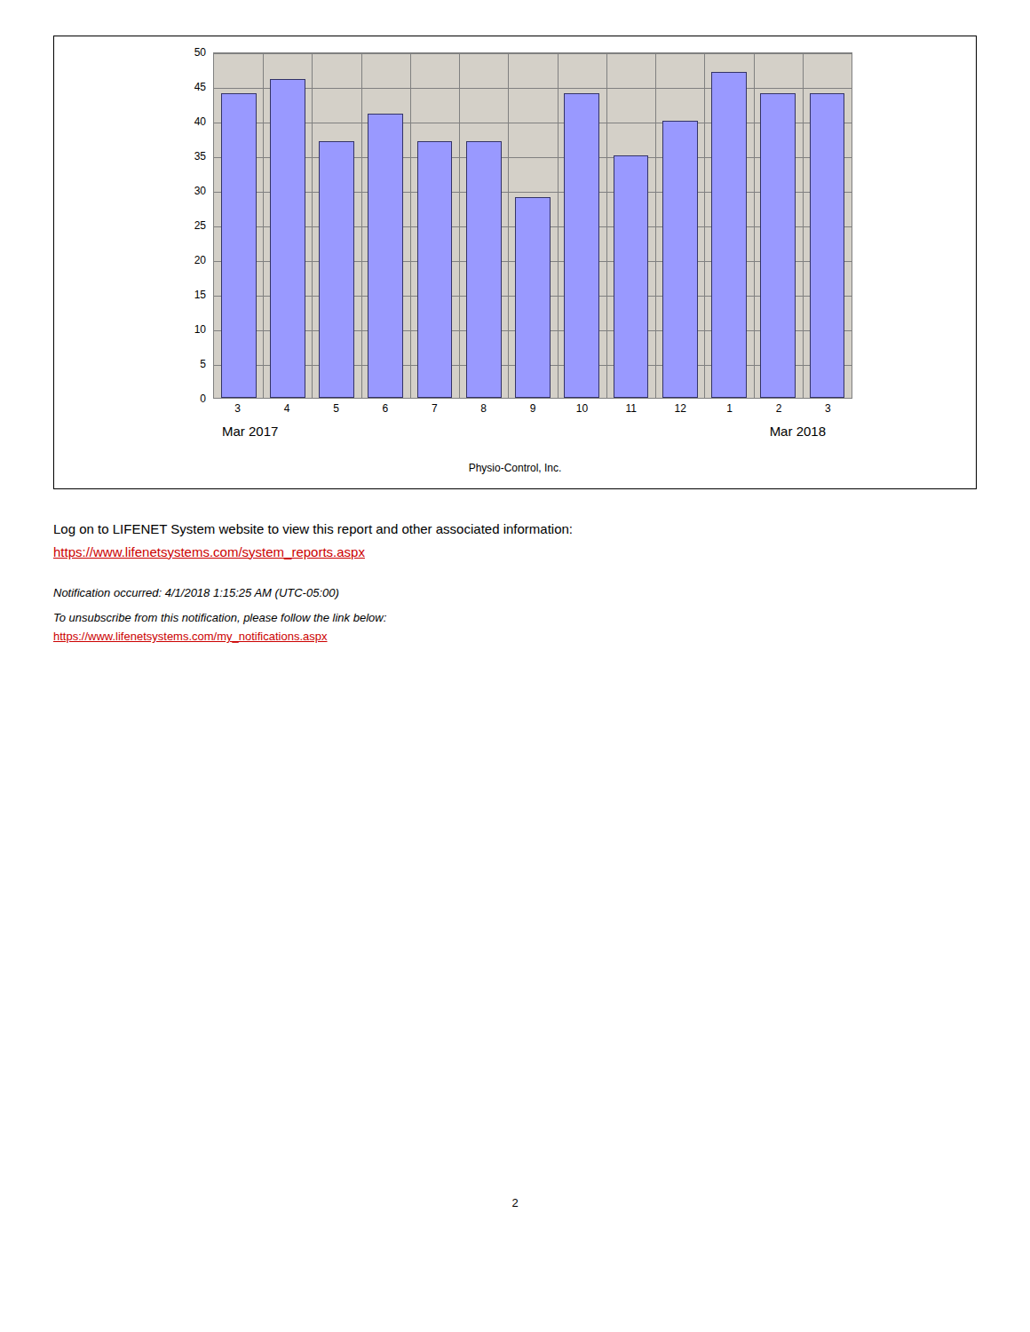50 45 40 35 30 25 20 15 10 5 0
3
4
5
6
7
8
9
10
11
12
1
2
3
Mar 2017 Mar 2018
Physio-Control, Inc.
Log on to LIFENET System website to view this report and other associated information:
https://www.lifenetsystems.com/system_reports.aspx
Notification occurred: 4/1/2018 1:15:25 AM (UTC-05:00)
To unsubscribe from this notification, please follow the link below:
https://www.lifenetsystems.com/my_notifications.aspx
2